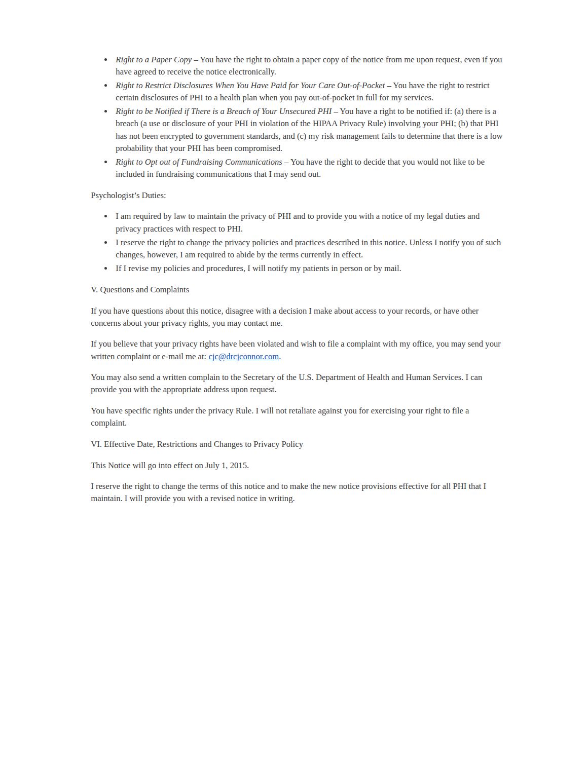Right to a Paper Copy – You have the right to obtain a paper copy of the notice from me upon request, even if you have agreed to receive the notice electronically.
Right to Restrict Disclosures When You Have Paid for Your Care Out-of-Pocket – You have the right to restrict certain disclosures of PHI to a health plan when you pay out-of-pocket in full for my services.
Right to be Notified if There is a Breach of Your Unsecured PHI – You have a right to be notified if: (a) there is a breach (a use or disclosure of your PHI in violation of the HIPAA Privacy Rule) involving your PHI; (b) that PHI has not been encrypted to government standards, and (c) my risk management fails to determine that there is a low probability that your PHI has been compromised.
Right to Opt out of Fundraising Communications – You have the right to decide that you would not like to be included in fundraising communications that I may send out.
Psychologist’s Duties:
I am required by law to maintain the privacy of PHI and to provide you with a notice of my legal duties and privacy practices with respect to PHI.
I reserve the right to change the privacy policies and practices described in this notice. Unless I notify you of such changes, however, I am required to abide by the terms currently in effect.
If I revise my policies and procedures, I will notify my patients in person or by mail.
V. Questions and Complaints
If you have questions about this notice, disagree with a decision I make about access to your records, or have other concerns about your privacy rights, you may contact me.
If you believe that your privacy rights have been violated and wish to file a complaint with my office, you may send your written complaint or e-mail me at: cjc@drcjconnor.com.
You may also send a written complain to the Secretary of the U.S. Department of Health and Human Services. I can provide you with the appropriate address upon request.
You have specific rights under the privacy Rule. I will not retaliate against you for exercising your right to file a complaint.
VI. Effective Date, Restrictions and Changes to Privacy Policy
This Notice will go into effect on July 1, 2015.
I reserve the right to change the terms of this notice and to make the new notice provisions effective for all PHI that I maintain. I will provide you with a revised notice in writing.